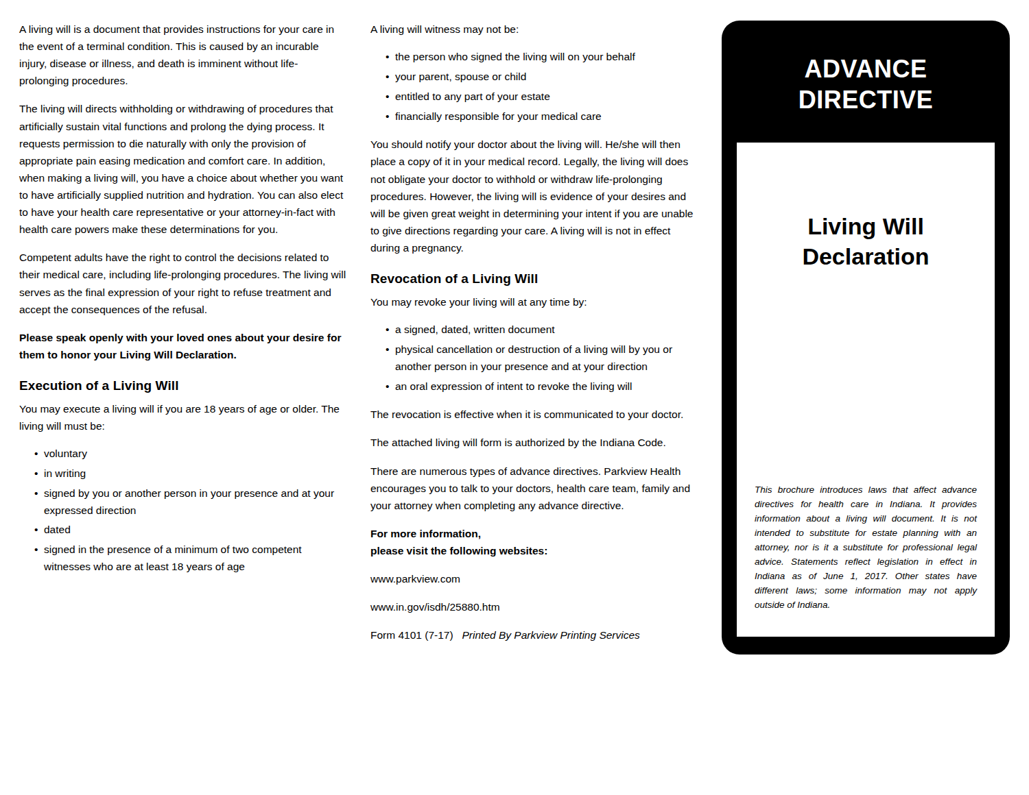A living will is a document that provides instructions for your care in the event of a terminal condition. This is caused by an incurable injury, disease or illness, and death is imminent without life-prolonging procedures.
The living will directs withholding or withdrawing of procedures that artificially sustain vital functions and prolong the dying process. It requests permission to die naturally with only the provision of appropriate pain easing medication and comfort care. In addition, when making a living will, you have a choice about whether you want to have artificially supplied nutrition and hydration. You can also elect to have your health care representative or your attorney-in-fact with health care powers make these determinations for you.
Competent adults have the right to control the decisions related to their medical care, including life-prolonging procedures. The living will serves as the final expression of your right to refuse treatment and accept the consequences of the refusal.
Please speak openly with your loved ones about your desire for them to honor your Living Will Declaration.
Execution of a Living Will
You may execute a living will if you are 18 years of age or older. The living will must be:
voluntary
in writing
signed by you or another person in your presence and at your expressed direction
dated
signed in the presence of a minimum of two competent witnesses who are at least 18 years of age
A living will witness may not be:
the person who signed the living will on your behalf
your parent, spouse or child
entitled to any part of your estate
financially responsible for your medical care
You should notify your doctor about the living will. He/she will then place a copy of it in your medical record. Legally, the living will does not obligate your doctor to withhold or withdraw life-prolonging procedures. However, the living will is evidence of your desires and will be given great weight in determining your intent if you are unable to give directions regarding your care. A living will is not in effect during a pregnancy.
Revocation of a Living Will
You may revoke your living will at any time by:
a signed, dated, written document
physical cancellation or destruction of a living will by you or another person in your presence and at your direction
an oral expression of intent to revoke the living will
The revocation is effective when it is communicated to your doctor.
The attached living will form is authorized by the Indiana Code.
There are numerous types of advance directives. Parkview Health encourages you to talk to your doctors, health care team, family and your attorney when completing any advance directive.
For more information,
please visit the following websites:
www.parkview.com
www.in.gov/isdh/25880.htm
Form 4101 (7-17) Printed By Parkview Printing Services
ADVANCE
DIRECTIVE
Living Will
Declaration
This brochure introduces laws that affect advance directives for health care in Indiana. It provides information about a living will document. It is not intended to substitute for estate planning with an attorney, nor is it a substitute for professional legal advice. Statements reflect legislation in effect in Indiana as of June 1, 2017. Other states have different laws; some information may not apply outside of Indiana.